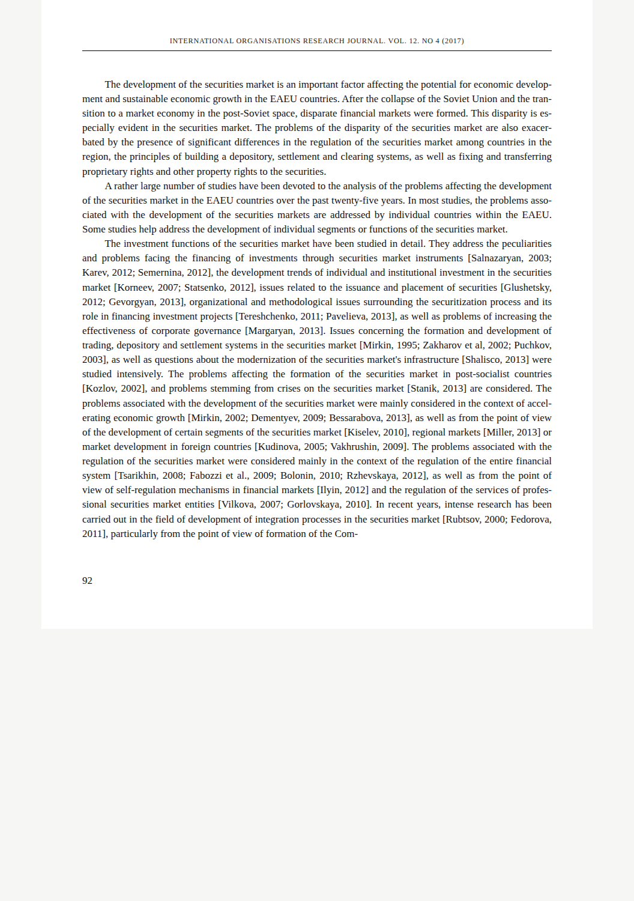INTERNATIONAL ORGANISATIONS RESEARCH JOURNAL. Vol. 12. No 4 (2017)
The development of the securities market is an important factor affecting the potential for economic development and sustainable economic growth in the EAEU countries. After the collapse of the Soviet Union and the transition to a market economy in the post-Soviet space, disparate financial markets were formed. This disparity is especially evident in the securities market. The problems of the disparity of the securities market are also exacerbated by the presence of significant differences in the regulation of the securities market among countries in the region, the principles of building a depository, settlement and clearing systems, as well as fixing and transferring proprietary rights and other property rights to the securities.
A rather large number of studies have been devoted to the analysis of the problems affecting the development of the securities market in the EAEU countries over the past twenty-five years. In most studies, the problems associated with the development of the securities markets are addressed by individual countries within the EAEU. Some studies help address the development of individual segments or functions of the securities market.
The investment functions of the securities market have been studied in detail. They address the peculiarities and problems facing the financing of investments through securities market instruments [Salnazaryan, 2003; Karev, 2012; Semernina, 2012], the development trends of individual and institutional investment in the securities market [Korneev, 2007; Statsenko, 2012], issues related to the issuance and placement of securities [Glushetsky, 2012; Gevorgyan, 2013], organizational and methodological issues surrounding the securitization process and its role in financing investment projects [Tereshchenko, 2011; Pavelieva, 2013], as well as problems of increasing the effectiveness of corporate governance [Margaryan, 2013]. Issues concerning the formation and development of trading, depository and settlement systems in the securities market [Mirkin, 1995; Zakharov et al, 2002; Puchkov, 2003], as well as questions about the modernization of the securities market's infrastructure [Shalisco, 2013] were studied intensively. The problems affecting the formation of the securities market in post-socialist countries [Kozlov, 2002], and problems stemming from crises on the securities market [Stanik, 2013] are considered. The problems associated with the development of the securities market were mainly considered in the context of accelerating economic growth [Mirkin, 2002; Dementyev, 2009; Bessarabova, 2013], as well as from the point of view of the development of certain segments of the securities market [Kiselev, 2010], regional markets [Miller, 2013] or market development in foreign countries [Kudinova, 2005; Vakhrushin, 2009]. The problems associated with the regulation of the securities market were considered mainly in the context of the regulation of the entire financial system [Tsarikhin, 2008; Fabozzi et al., 2009; Bolonin, 2010; Rzhevskaya, 2012], as well as from the point of view of self-regulation mechanisms in financial markets [Ilyin, 2012] and the regulation of the services of professional securities market entities [Vilkova, 2007; Gorlovskaya, 2010]. In recent years, intense research has been carried out in the field of development of integration processes in the securities market [Rubtsov, 2000; Fedorova, 2011], particularly from the point of view of formation of the Com-
92